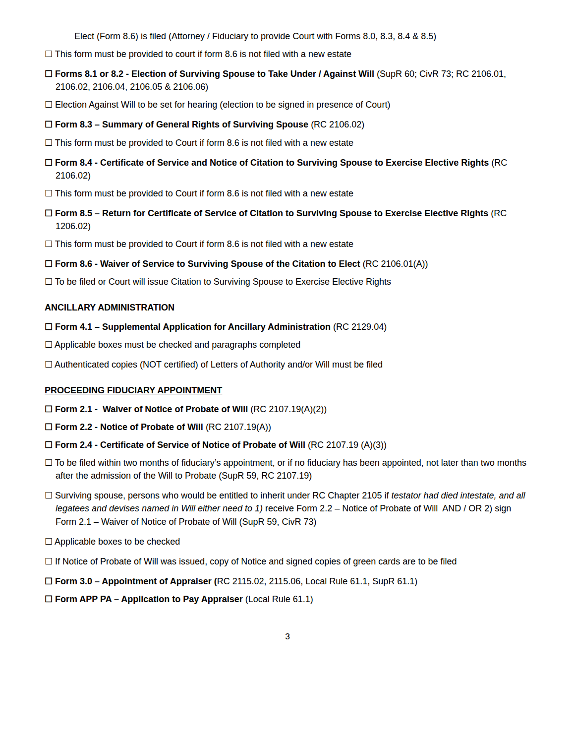Elect (Form 8.6) is filed (Attorney / Fiduciary to provide Court with Forms 8.0, 8.3, 8.4 & 8.5)
☐ This form must be provided to court if form 8.6 is not filed with a new estate
☐ Forms 8.1 or 8.2 - Election of Surviving Spouse to Take Under / Against Will (SupR 60; CivR 73; RC 2106.01, 2106.02, 2106.04, 2106.05 & 2106.06)
☐ Election Against Will to be set for hearing (election to be signed in presence of Court)
☐ Form 8.3 – Summary of General Rights of Surviving Spouse (RC 2106.02)
☐ This form must be provided to Court if form 8.6 is not filed with a new estate
☐ Form 8.4 - Certificate of Service and Notice of Citation to Surviving Spouse to Exercise Elective Rights (RC 2106.02)
☐ This form must be provided to Court if form 8.6 is not filed with a new estate
☐ Form 8.5 – Return for Certificate of Service of Citation to Surviving Spouse to Exercise Elective Rights (RC 1206.02)
☐ This form must be provided to Court if form 8.6 is not filed with a new estate
☐ Form 8.6 - Waiver of Service to Surviving Spouse of the Citation to Elect (RC 2106.01(A))
☐ To be filed or Court will issue Citation to Surviving Spouse to Exercise Elective Rights
ANCILLARY ADMINISTRATION
☐ Form 4.1 – Supplemental Application for Ancillary Administration (RC 2129.04)
☐ Applicable boxes must be checked and paragraphs completed
☐ Authenticated copies (NOT certified) of Letters of Authority and/or Will must be filed
PROCEEDING FIDUCIARY APPOINTMENT
☐ Form 2.1 - Waiver of Notice of Probate of Will (RC 2107.19(A)(2))
☐ Form 2.2 - Notice of Probate of Will (RC 2107.19(A))
☐ Form 2.4 - Certificate of Service of Notice of Probate of Will (RC 2107.19 (A)(3))
☐ To be filed within two months of fiduciary’s appointment, or if no fiduciary has been appointed, not later than two months after the admission of the Will to Probate (SupR 59, RC 2107.19)
☐ Surviving spouse, persons who would be entitled to inherit under RC Chapter 2105 if testator had died intestate, and all legatees and devises named in Will either need to 1) receive Form 2.2 – Notice of Probate of Will AND / OR 2) sign Form 2.1 – Waiver of Notice of Probate of Will (SupR 59, CivR 73)
☐ Applicable boxes to be checked
☐ If Notice of Probate of Will was issued, copy of Notice and signed copies of green cards are to be filed
☐ Form 3.0 – Appointment of Appraiser (RC 2115.02, 2115.06, Local Rule 61.1, SupR 61.1)
☐ Form APP PA – Application to Pay Appraiser (Local Rule 61.1)
3